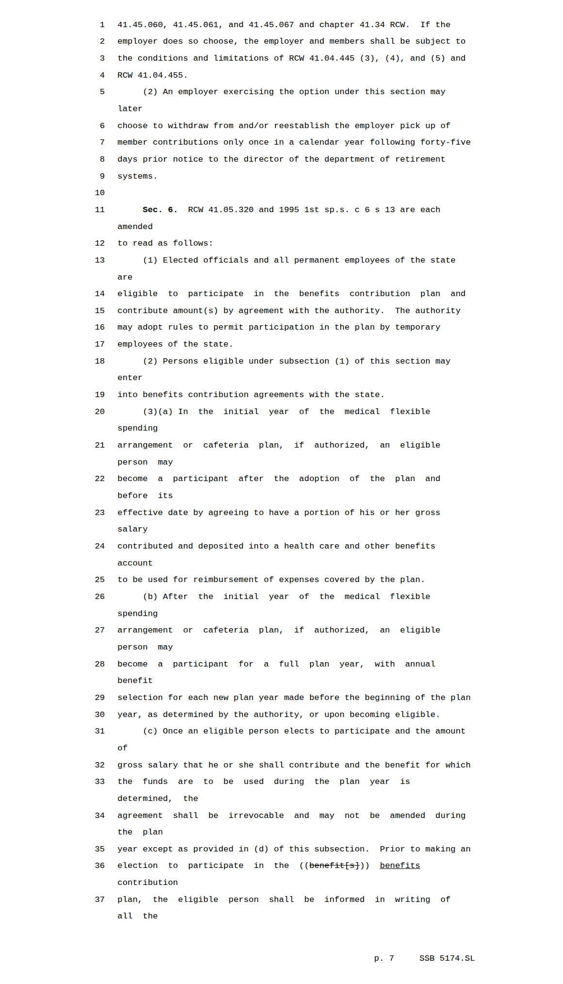41.45.060, 41.45.061, and 41.45.067 and chapter 41.34 RCW. If the
employer does so choose, the employer and members shall be subject to
the conditions and limitations of RCW 41.04.445 (3), (4), and (5) and
RCW 41.04.455.
(2) An employer exercising the option under this section may later
choose to withdraw from and/or reestablish the employer pick up of
member contributions only once in a calendar year following forty-five
days prior notice to the director of the department of retirement
systems.
Sec. 6. RCW 41.05.320 and 1995 1st sp.s. c 6 s 13 are each amended
to read as follows:
(1) Elected officials and all permanent employees of the state are
eligible to participate in the benefits contribution plan and
contribute amount(s) by agreement with the authority. The authority
may adopt rules to permit participation in the plan by temporary
employees of the state.
(2) Persons eligible under subsection (1) of this section may enter
into benefits contribution agreements with the state.
(3)(a) In the initial year of the medical flexible spending
arrangement or cafeteria plan, if authorized, an eligible person may
become a participant after the adoption of the plan and before its
effective date by agreeing to have a portion of his or her gross salary
contributed and deposited into a health care and other benefits account
to be used for reimbursement of expenses covered by the plan.
(b) After the initial year of the medical flexible spending
arrangement or cafeteria plan, if authorized, an eligible person may
become a participant for a full plan year, with annual benefit
selection for each new plan year made before the beginning of the plan
year, as determined by the authority, or upon becoming eligible.
(c) Once an eligible person elects to participate and the amount of
gross salary that he or she shall contribute and the benefit for which
the funds are to be used during the plan year is determined, the
agreement shall be irrevocable and may not be amended during the plan
year except as provided in (d) of this subsection. Prior to making an
election to participate in the ((benefit[s])) benefits contribution
plan, the eligible person shall be informed in writing of all the
p. 7 SSB 5174.SL